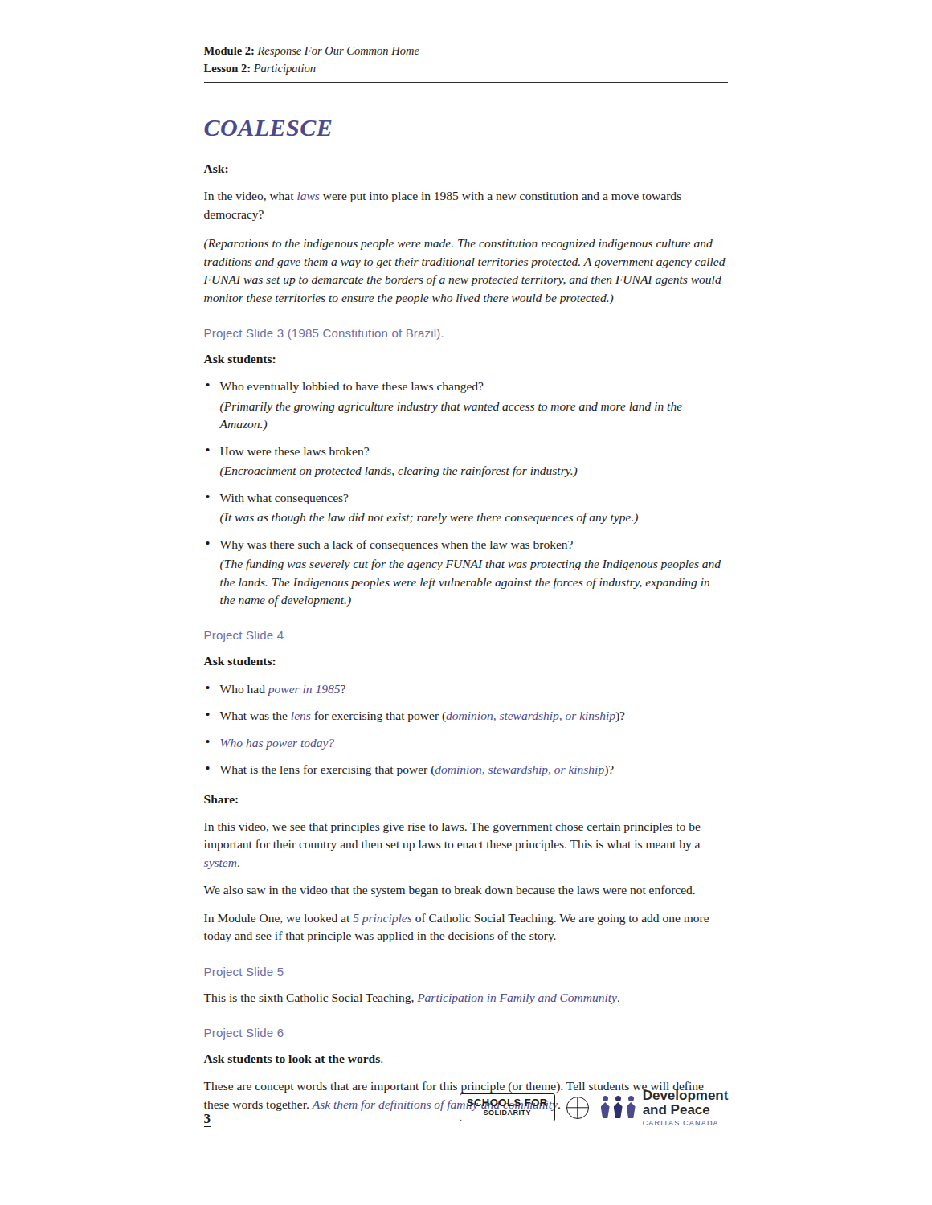Module 2: Response For Our Common Home Lesson 2: Participation
COALESCE
Ask:
In the video, what laws were put into place in 1985 with a new constitution and a move towards democracy?
(Reparations to the indigenous people were made. The constitution recognized indigenous culture and traditions and gave them a way to get their traditional territories protected. A government agency called FUNAI was set up to demarcate the borders of a new protected territory, and then FUNAI agents would monitor these territories to ensure the people who lived there would be protected.)
Project Slide 3 (1985 Constitution of Brazil).
Ask students:
Who eventually lobbied to have these laws changed? (Primarily the growing agriculture industry that wanted access to more and more land in the Amazon.)
How were these laws broken? (Encroachment on protected lands, clearing the rainforest for industry.)
With what consequences? (It was as though the law did not exist; rarely were there consequences of any type.)
Why was there such a lack of consequences when the law was broken? (The funding was severely cut for the agency FUNAI that was protecting the Indigenous peoples and the lands. The Indigenous peoples were left vulnerable against the forces of industry, expanding in the name of development.)
Project Slide 4
Ask students:
Who had power in 1985?
What was the lens for exercising that power (dominion, stewardship, or kinship)?
Who has power today?
What is the lens for exercising that power (dominion, stewardship, or kinship)?
Share:
In this video, we see that principles give rise to laws. The government chose certain principles to be important for their country and then set up laws to enact these principles. This is what is meant by a system.
We also saw in the video that the system began to break down because the laws were not enforced.
In Module One, we looked at 5 principles of Catholic Social Teaching. We are going to add one more today and see if that principle was applied in the decisions of the story.
Project Slide 5
This is the sixth Catholic Social Teaching, Participation in Family and Community.
Project Slide 6
Ask students to look at the words.
These are concept words that are important for this principle (or theme). Tell students we will define these words together. Ask them for definitions of family and community.
3
SCHOOLS FOR SOLIDARITY
Development and Peace CARITAS CANADA